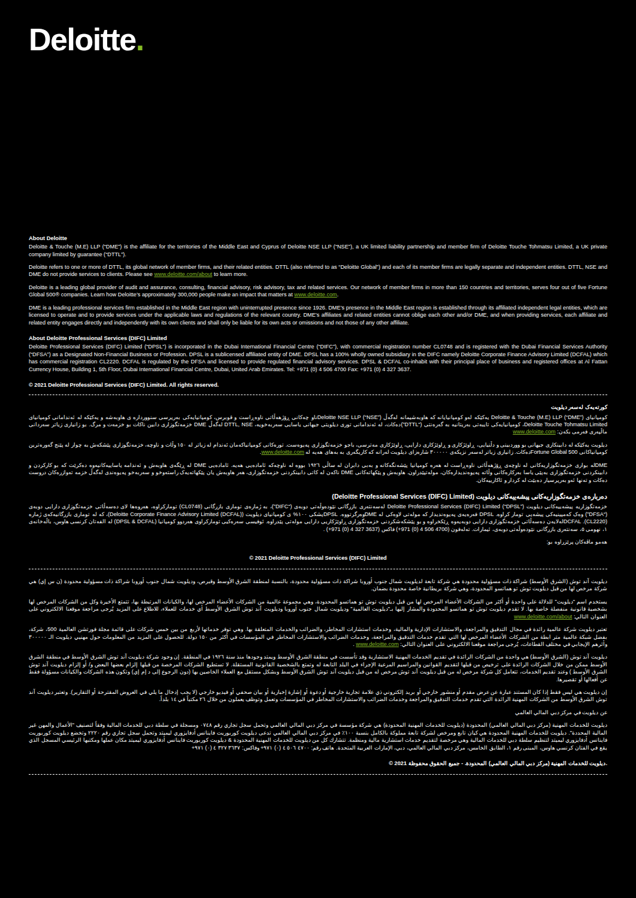Deloitte.
About Deloitte
Deloitte & Touche (M.E) LLP (“DME”) is the affiliate for the territories of the Middle East and Cyprus of Deloitte NSE LLP (“NSE”), a UK limited liability partnership and member firm of Deloitte Touche Tohmatsu Limited, a UK private company limited by guarantee (“DTTL”).
Deloitte refers to one or more of DTTL, its global network of member firms, and their related entities. DTTL (also referred to as “Deloitte Global”) and each of its member firms are legally separate and independent entities. DTTL, NSE and DME do not provide services to clients. Please see www.deloitte.com/about to learn more.
Deloitte is a leading global provider of audit and assurance, consulting, financial advisory, risk advisory, tax and related services. Our network of member firms in more than 150 countries and territories, serves four out of five Fortune Global 500® companies. Learn how Deloitte’s approximately 300,000 people make an impact that matters at www.deloitte.com.
DME is a leading professional services firm established in the Middle East region with uninterrupted presence since 1926. DME’s presence in the Middle East region is established through its affiliated independent legal entities, which are licensed to operate and to provide services under the applicable laws and regulations of the relevant country. DME’s affiliates and related entities cannot oblige each other and/or DME, and when providing services, each affiliate and related entity engages directly and independently with its own clients and shall only be liable for its own acts or omissions and not those of any other affiliate.
About Deloitte Professional Services (DIFC) Limited
Deloitte Professional Services (DIFC) Limited (“DPSL”) is incorporated in the Dubai International Financial Centre (“DIFC”), with commercial registration number CL0748 and is registered with the Dubai Financial Services Authority (“DFSA”) as a Designated Non-Financial Business or Profession. DPSL is a sublicensed affiliated entity of DME. DPSL has a 100% wholly owned subsidiary in the DIFC namely Deloitte Corporate Finance Advisory Limited (DCFAL) which has commercial registration CL2220. DCFAL is regulated by the DFSA and licensed to provide regulated financial advisory services. DPSL & DCFAL co-inhabit with their principal place of business and registered offices at Al Fattan Currency House, Building 1, 5th Floor, Dubai International Financial Centre, Dubai, United Arab Emirates. Tel: +971 (0) 4 506 4700 Fax: +971 (0) 4 327 3637.
© 2021 Deloitte Professional Services (DIFC) Limited. All rights reserved.
کورتەیەک لەسەر دیلویت
کومپانیای Deloitte & Touche (M.E) LLP (“DME”) یەکێکە لەو کومپانیایانە کە هاوبەشیمانە لەگەڵ Deloitte NSE LLP (“NSE”)ناو چەکانی ڕۆژهەڵاتی ناوەڕاست و قوبرس، کومپانیایەکی بەرپرسی سنووردارە ی هاوبەشە و یەکێکە لە ئەندامانی کومپانیای Deloitte Touche Tohmatsu Limited، کومپانیایەکی تایبەتی بەریتانیە بە گەرەنتی (“DTTL”)دەکات، لە ئەندامانی توری دیلویتی جیهانی یاسایی سەربەخویە، DTTL, NSE لەگەڵ DME خزمەتگوزاری دابین ناکات بو خزمەت و مرگ. بو زانیاری زیاتر سەردانی ماڵپەری فەرمی بکەن: www.deloitte.com
دیلویت یەکێکە لە دابینکاری جیهانی بو ووردبینی و دڵنیایی، ڕاوێژکاری و ڕاوێژکاری دارایی، ڕاوێژکاری مەترسی، باجو خزمەتگوزاری پەیوەست. تورەکانی کومپانیاکەمان ئەندام لە زیاتر لە ١٥٠ وڵات و ناوچە، خزمەتگوزاری پێشکەش بە چوار لە پێنج گەورەترین کومپانیاکانی Fortune Global 500دەکات. زانیاری زیاتر لەسەر نزیکەی ٣٠٠٠٠٠ شارەزای دیلویت لەرانە کە کاریگەری بە بەهای هەیە لە www.deloitte.com.
DMEلە بواری خزمەتگوزاریەکانی لە ناوچەی ڕۆژهەڵاتی ناوەڕاست لە هەرە کومپانیا پێشەنگەکانە و بەبی دابران لە ساڵی ١٩٢٦ بووە لە ناوچەکە ئامادەیی هەیە. ئامادەیی DME لە ڕێگەی هاوبەش و ئەندامە یاساییەکانیەوە دەکرێت کە بو کارکردن و دابینکردنی خزمەتگوزاری بەپێی یاسا بەرکارەکانی وڵاتە پەیوەندیدارەکان، مولەتپێدراون. هاوبەش و پێکهاتەکانی DME ناکەن لە کاتی دابینکردنی خزمەتگوزاری، هەر هاوبەش یان پێکهاتەیەک راستەوخو و سەربەخو پەیوەندی لەگەڵ خزمە تەوازرەکان دروست دەکات و تەنها ئەو بەرپرسیار دەبێت لە کردار و ئاکارییەکان.
دەربارەی خزمەتگوزاریەکانی پیشەییەکانی دیلویت (Deloitte Professional Services (DIFC) Limited)
خزمەتگوزاریە پیشەییەکانی دیلویت Deloitte Professional Services (DIFC) Limited (“DPSL”) لەسەنتەری بازرگانی نێودەوڵەتی دوبەی (“DIFC”)، بە ژمارەی تومارى بازرگانی (CL0748) تومارکراوە، هەروەها لای دەسەڵاتی خزمەتگوزاری دارایی دوبەی (“DFSA”) وەک کەمپینیەکی پیشەیی تومار کراوە. DPSL فەرەیەی پەیوەندیدار کە مولەتی لاوەکی لە DMEوەرگرتووە. DPSLپشکی ١٠٠% ی کومپانیای دیلویت (Deloitte Corporate Finance Advisory Limited (DCFAL))، کە لە تومارى بازرگانیەکەی ژمارە (CL2220). DCFALلەلایەن دەسەڵاتی خزمەتگوزاری دارایی دوبەیەوە ڕێکخراوە و بو پێشکەشکردنی خزمەتگوزاری ڕاوێژکاریی دارایی مولەتی پێدراوە. ئوفیسی سەرەکیی تومارکراوی هەردوو کومپانیا (DPSL & DCFAL) لە الفەتان کرنسی هاوس، باڵەخانەی ١، نهومی ٥، سەنتەری بازرگانی نێودەوڵەتی دوبەی، ئیمارات. تەلەفون (4700 506 4 (0) 971+) فاکس (3637 327 4 (0) 971+) .
هەمو ماڤەکان پرێزراوە بو:
© 2021 Deloitte Professional Services (DIFC) Limited
دیلویت آند توش (الشرق الأوسط) شراكة ذات مسؤولية محدودة هي شركة تابعة لديلويت شمال جنوب أوروبا شراكة ذات مسؤولية محدودة، بالنسبة لمنطقة الشرق الأوسط وقبرص، ودیلویت شمال جنوب أوروبا شراكة ذات مسؤولية محدودة (ن س إي) هي شركة مرخص لها من قبل دیلویت توش تو هماتسو المحدودة، وهي شركة بريطانية خاصة محدودة بضمان.
يستخدم اسم "دیلویت" للدلالة على واحدة أو أكثر من الشركات الأعضاء المرخص لها من قبل دیلویت توش تو هماتسو المحدودة، وهي مجموعة عالمية من الشركات الأعضاء المرخص لها، والكيانات المرتبطة بها، تتمتع الأخيرة وكل من الشركات المرخص لها بشخصية قانونية منفصلة خاصة بها. لا تقدم دیلویت توش تو هماتسو المحدودة والمشار إليها بـ"دیلویت العالمية" ودیلویت شمال جنوب أوروبا ودیلویت آند توش الشرق الأوسط أي خدمات للعملاء، للاطلاع على المزيد يُرجى مراجعة موقعنا الالكتروني على العنوان التالي: www.deloitte.com/about
تعتبر دیلویت شركة عالمية رائدة في مجال التدقيق والمراجعة، والاستشارات الإدارية والمالية، وخدمات استشارات المخاطر، والضرائب والخدمات المتعلقة بها. وهي توفر خدماتها لأربع من بين خمس شركات على قائمة مجلة فورتشن العالمية 500، شركة، بفضل شبكة عالمية متر ابطة من الشركات الأعضاء المرخص لها التي تقدم خدمات التدقيق والمراجعة، وخدمات الضرائب والاستشارات المخاطر في المؤسسات في أكثر من ١٥٠ دولة. للحصول على المزيد من المعلومات حول مهنيي دیلویت الـ ٣٠٠٠٠٠ وأثرهم الإيجابي في مختلف القطاعات، يُرجى مراجعة موقعنا الالكتروني على العنوان التالي: www.deloitte.com .
دیلویت آند توش (الشرق الأوسط) هي واحدة من الشركات الرائدة في تقديم الخدمات المهنية الاستشارية وقد تأسست في منطقة الشرق الأوسط ويمتد وجودها منذ سنة ١٩٢٦ في المنطقة. إن وجود شركة دیلویت آند توش الشرق الأوسط في منطقة الشرق الأوسط ممكن من خلال الشركات الرائدة على ترخيص من قبلها لتقديم القوانين والمراسيم المرعية الإجراء في البلد التابعة له وتمتع بالشخصية القانونية المستقلة. لا تستطيع الشركات المرخصة من قبلها إلزام بعضها البعض و/ أو إلزام دیلویت آند توش الشرق الأوسط ) وعند تقديم الخدمات، تتعامل كل شركة مرخص له من قبل دیلویت آند توش مرخص له من قبل دیلویت آند توش الشرق الأوسط وبشكل مستقل مع العملاء الخاصين بها (دون الرجوع إلى د إم إي) وتكون هذه الشركات والكيانات مسؤولة فقط عن أفعالها أو تقصيرها.
إن دیلویت هي ليس فقط إذا كان المستند عبارة عن عرض مقدم أو منشور خارجي أو بريد إلكتروني ذي علامة تجارية خارجية أو دعوة أو إشارة إخبارية أو بيان صحفي أو فيديو خارجي (لا يجب إدخال ما يلي في العروض المقترحة أو التقارير). وتعتبر دیلویت آند توش الشرق الأوسط من الشركات المهنية الرائدة التي تقدم خدمات التدقيق والمراجعة وخدمات الضرائب والاستشارات المخاطر في المؤسسات وتعمل وتوظف يعملون من خلال ٢٦ مكتباً في ١٤ بلداً.
عن دیلویت في مركز دبي المالي العالمي
دیلویت للخدمات المهنية (مركز دبي المالي العالمي) المحدودة (دیلویت للخدمات المهنية المحدودة) هي شركة مؤسسة في مركز دبي المالي العالمي وتحمل سجل تجاري رقم ٠٧٤٨ ومسجلة في سلطة دبي للخدمات المالية وفقاً لتصنيف "الأعمال والمهن غير المالية المحددة". دیلویت للخدمات المهنية المحدودة هي كيان تابع ومرخص لشركة تابعة مملوكة بالكامل بنسبة ١٠٠٪ في مركز دبي المالي العالمي تدعى دیلویت كوربوريت فاينانس أدفايزوري ليميتد وتحمل سجل تجاري رقم ٢٢٢٠ وتخضع دیلویت كوربوريت فاينانس أدفايزوري ليميتد لتنظيم سلطة دبي للخدمات المالية وهي مرخصة لتقديم خدمات استشارية مالية ومنظمة. تتشارك كل من دیلویت للخدمات المهنية المحدودة & دیلویت كوربوريت فاينانس أدفايزوري ليميتد مكان عملها ومكتبها الرئيسي المسجل الذي يقع في الفتان كرنسي هاوس، المبنى رقم ١، الطابق الخامس، مركز دبي المالي العالمي، دبي، الإمارات العربية المتحدة. هاتف رقم: ٤٧٠٠ ٥٠٦ ٤ (٠) ٩٧١+ وفاكس: ٣٦٣٧ ٣٢٧ ٤ (٠) ٩٧١+
© 2021 دیلویت للخدمات المهنية (مركز دبي المالي العالمي) المحدودة. - جميع الحقوق محفوظة.